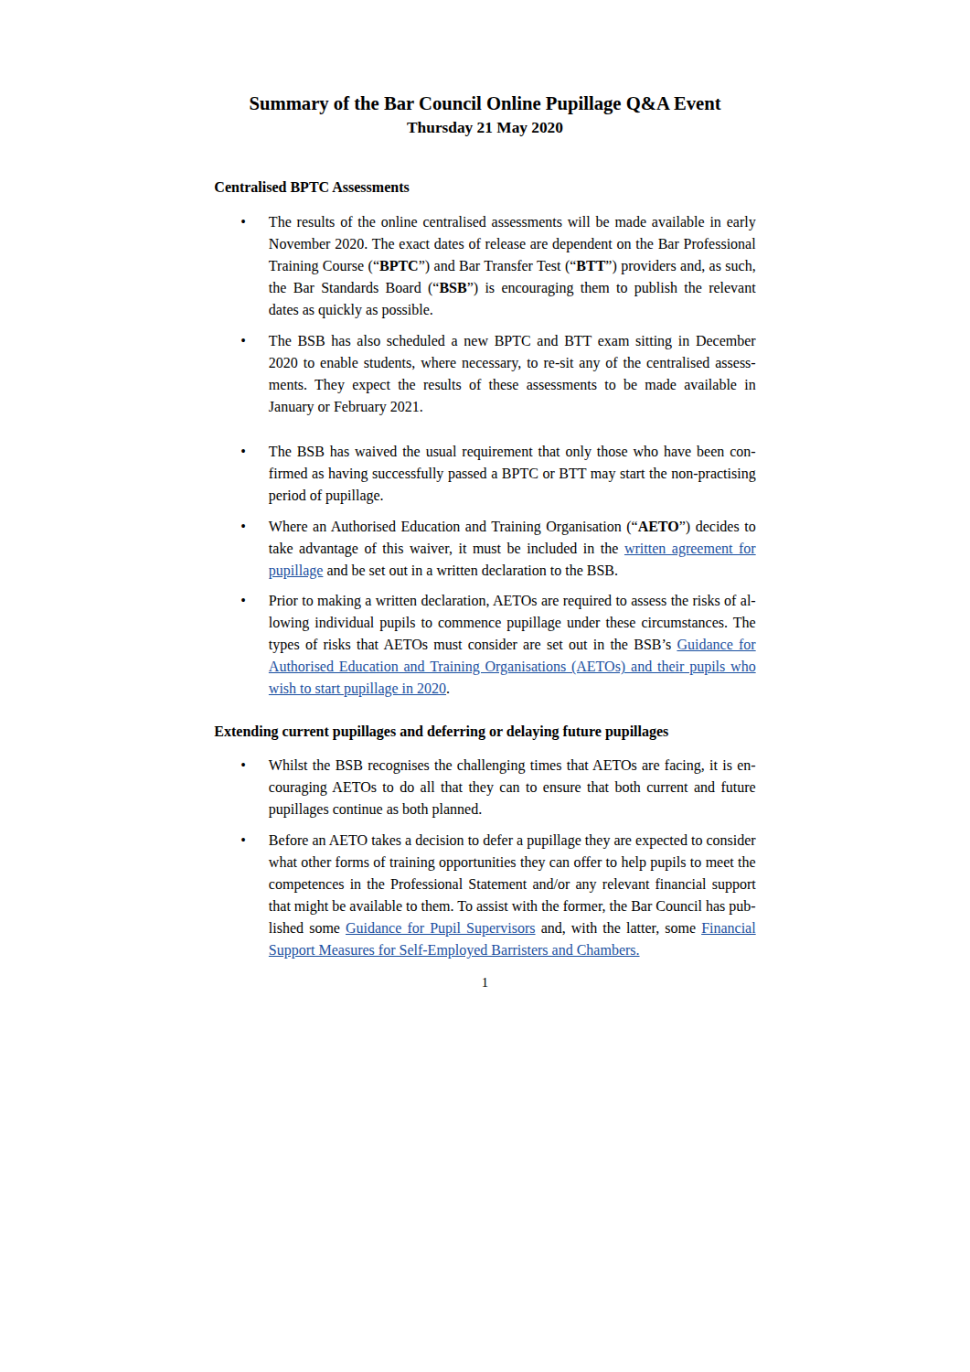Summary of the Bar Council Online Pupillage Q&A Event
Thursday 21 May 2020
Centralised BPTC Assessments
The results of the online centralised assessments will be made available in early November 2020. The exact dates of release are dependent on the Bar Professional Training Course (“BPTC”) and Bar Transfer Test (“BTT”) providers and, as such, the Bar Standards Board (“BSB”) is encouraging them to publish the relevant dates as quickly as possible.
The BSB has also scheduled a new BPTC and BTT exam sitting in December 2020 to enable students, where necessary, to re-sit any of the centralised assessments. They expect the results of these assessments to be made available in January or February 2021.
The BSB has waived the usual requirement that only those who have been confirmed as having successfully passed a BPTC or BTT may start the non-practising period of pupillage.
Where an Authorised Education and Training Organisation (“AETO”) decides to take advantage of this waiver, it must be included in the written agreement for pupillage and be set out in a written declaration to the BSB.
Prior to making a written declaration, AETOs are required to assess the risks of allowing individual pupils to commence pupillage under these circumstances. The types of risks that AETOs must consider are set out in the BSB’s Guidance for Authorised Education and Training Organisations (AETOs) and their pupils who wish to start pupillage in 2020.
Extending current pupillages and deferring or delaying future pupillages
Whilst the BSB recognises the challenging times that AETOs are facing, it is encouraging AETOs to do all that they can to ensure that both current and future pupillages continue as both planned.
Before an AETO takes a decision to defer a pupillage they are expected to consider what other forms of training opportunities they can offer to help pupils to meet the competences in the Professional Statement and/or any relevant financial support that might be available to them. To assist with the former, the Bar Council has published some Guidance for Pupil Supervisors and, with the latter, some Financial Support Measures for Self-Employed Barristers and Chambers.
1